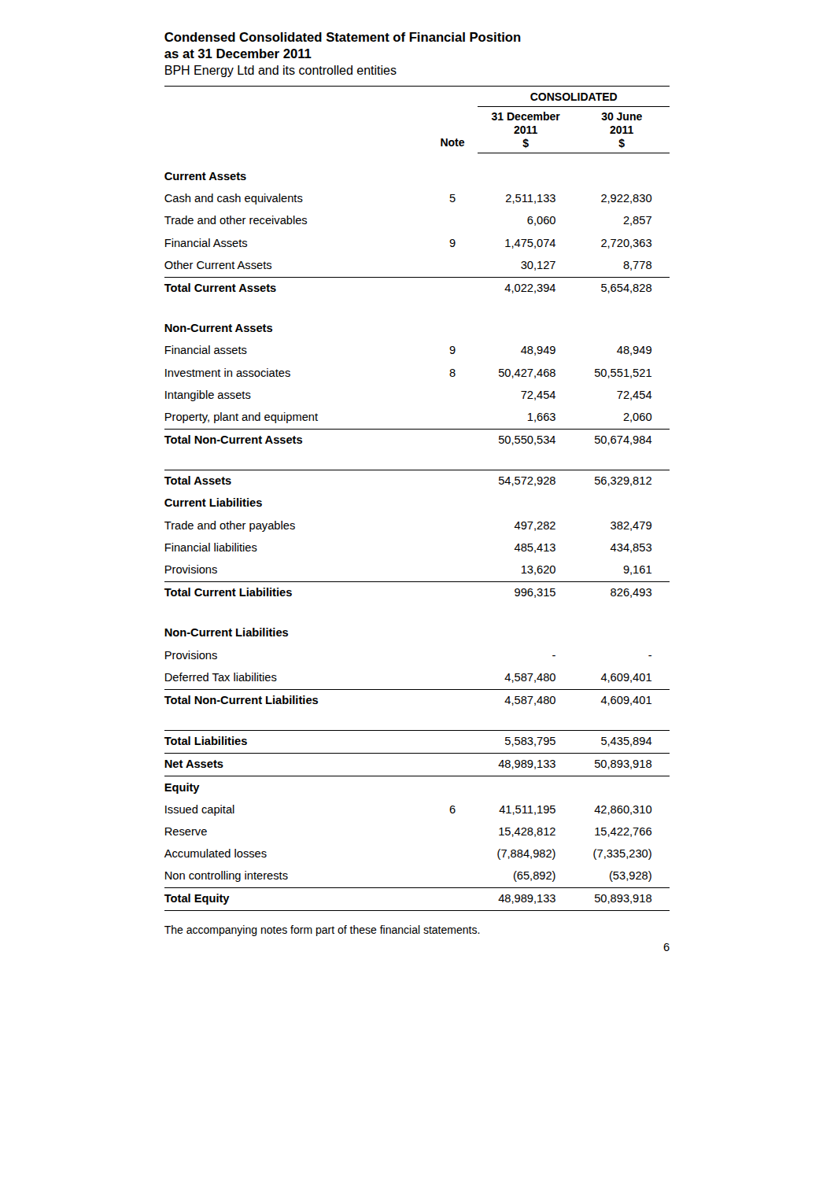Condensed Consolidated Statement of Financial Position
as at 31 December 2011
BPH Energy Ltd and its controlled entities
| | | CONSOLIDATED |
| | Note | 31 December 2011 $ | 30 June 2011 $ |
| Current Assets | | | |
| Cash and cash equivalents | 5 | 2,511,133 | 2,922,830 |
| Trade and other receivables | | 6,060 | 2,857 |
| Financial Assets | 9 | 1,475,074 | 2,720,363 |
| Other Current Assets | | 30,127 | 8,778 |
| Total Current Assets | | 4,022,394 | 5,654,828 |
| Non-Current Assets | | | |
| Financial assets | 9 | 48,949 | 48,949 |
| Investment in associates | 8 | 50,427,468 | 50,551,521 |
| Intangible assets | | 72,454 | 72,454 |
| Property, plant and equipment | | 1,663 | 2,060 |
| Total Non-Current Assets | | 50,550,534 | 50,674,984 |
| Total Assets | | 54,572,928 | 56,329,812 |
| Current Liabilities | | | |
| Trade and other payables | | 497,282 | 382,479 |
| Financial liabilities | | 485,413 | 434,853 |
| Provisions | | 13,620 | 9,161 |
| Total Current Liabilities | | 996,315 | 826,493 |
| Non-Current Liabilities | | | |
| Provisions | | - | - |
| Deferred Tax liabilities | | 4,587,480 | 4,609,401 |
| Total Non-Current Liabilities | | 4,587,480 | 4,609,401 |
| Total Liabilities | | 5,583,795 | 5,435,894 |
| Net Assets | | 48,989,133 | 50,893,918 |
| Equity | | | |
| Issued capital | 6 | 41,511,195 | 42,860,310 |
| Reserve | | 15,428,812 | 15,422,766 |
| Accumulated losses | | (7,884,982) | (7,335,230) |
| Non controlling interests | | (65,892) | (53,928) |
| Total Equity | | 48,989,133 | 50,893,918 |
The accompanying notes form part of these financial statements.
6